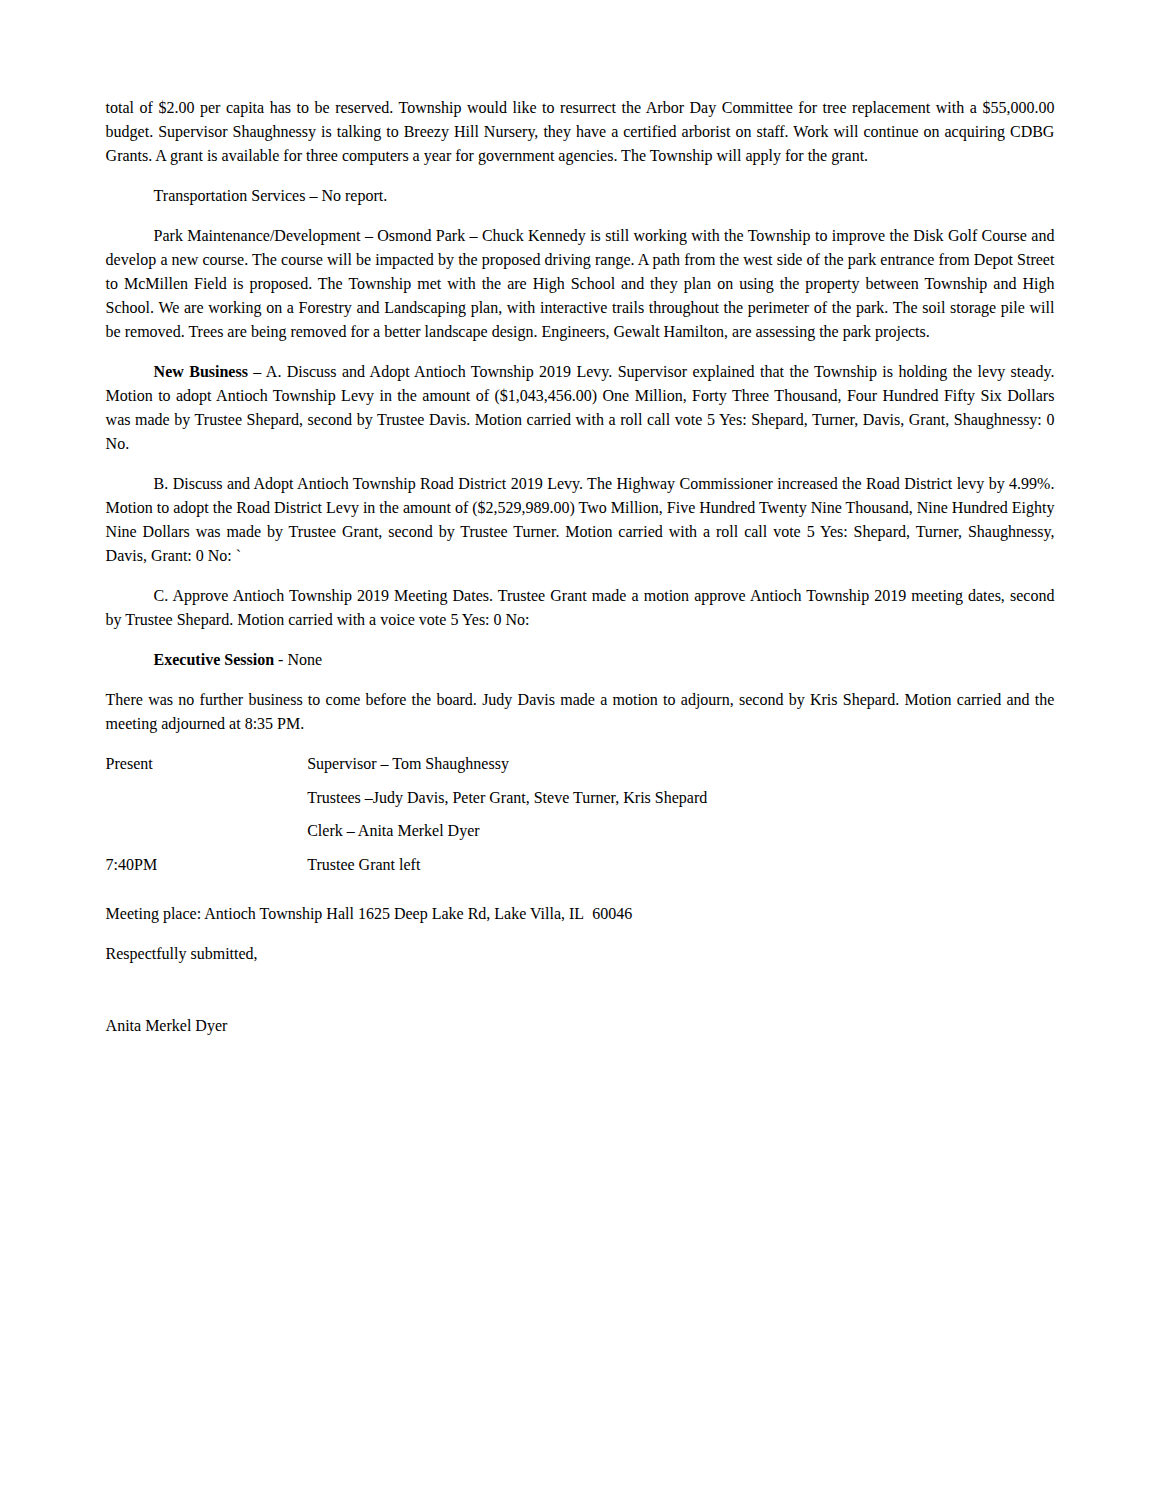total of $2.00 per capita has to be reserved. Township would like to resurrect the Arbor Day Committee for tree replacement with a $55,000.00 budget. Supervisor Shaughnessy is talking to Breezy Hill Nursery, they have a certified arborist on staff. Work will continue on acquiring CDBG Grants. A grant is available for three computers a year for government agencies. The Township will apply for the grant.
Transportation Services – No report.
Park Maintenance/Development – Osmond Park – Chuck Kennedy is still working with the Township to improve the Disk Golf Course and develop a new course. The course will be impacted by the proposed driving range. A path from the west side of the park entrance from Depot Street to McMillen Field is proposed. The Township met with the are High School and they plan on using the property between Township and High School. We are working on a Forestry and Landscaping plan, with interactive trails throughout the perimeter of the park. The soil storage pile will be removed. Trees are being removed for a better landscape design. Engineers, Gewalt Hamilton, are assessing the park projects.
New Business – A. Discuss and Adopt Antioch Township 2019 Levy. Supervisor explained that the Township is holding the levy steady. Motion to adopt Antioch Township Levy in the amount of ($1,043,456.00) One Million, Forty Three Thousand, Four Hundred Fifty Six Dollars was made by Trustee Shepard, second by Trustee Davis. Motion carried with a roll call vote 5 Yes: Shepard, Turner, Davis, Grant, Shaughnessy: 0 No.
B. Discuss and Adopt Antioch Township Road District 2019 Levy. The Highway Commissioner increased the Road District levy by 4.99%. Motion to adopt the Road District Levy in the amount of ($2,529,989.00) Two Million, Five Hundred Twenty Nine Thousand, Nine Hundred Eighty Nine Dollars was made by Trustee Grant, second by Trustee Turner. Motion carried with a roll call vote 5 Yes: Shepard, Turner, Shaughnessy, Davis, Grant: 0 No: `
C. Approve Antioch Township 2019 Meeting Dates. Trustee Grant made a motion approve Antioch Township 2019 meeting dates, second by Trustee Shepard. Motion carried with a voice vote 5 Yes: 0 No:
Executive Session - None
There was no further business to come before the board. Judy Davis made a motion to adjourn, second by Kris Shepard. Motion carried and the meeting adjourned at 8:35 PM.
| Present | Supervisor – Tom Shaughnessy |
| | Trustees –Judy Davis, Peter Grant, Steve Turner, Kris Shepard |
| | Clerk – Anita Merkel Dyer |
| 7:40PM | Trustee Grant left |
Meeting place: Antioch Township Hall 1625 Deep Lake Rd, Lake Villa, IL 60046
Respectfully submitted,
Anita Merkel Dyer